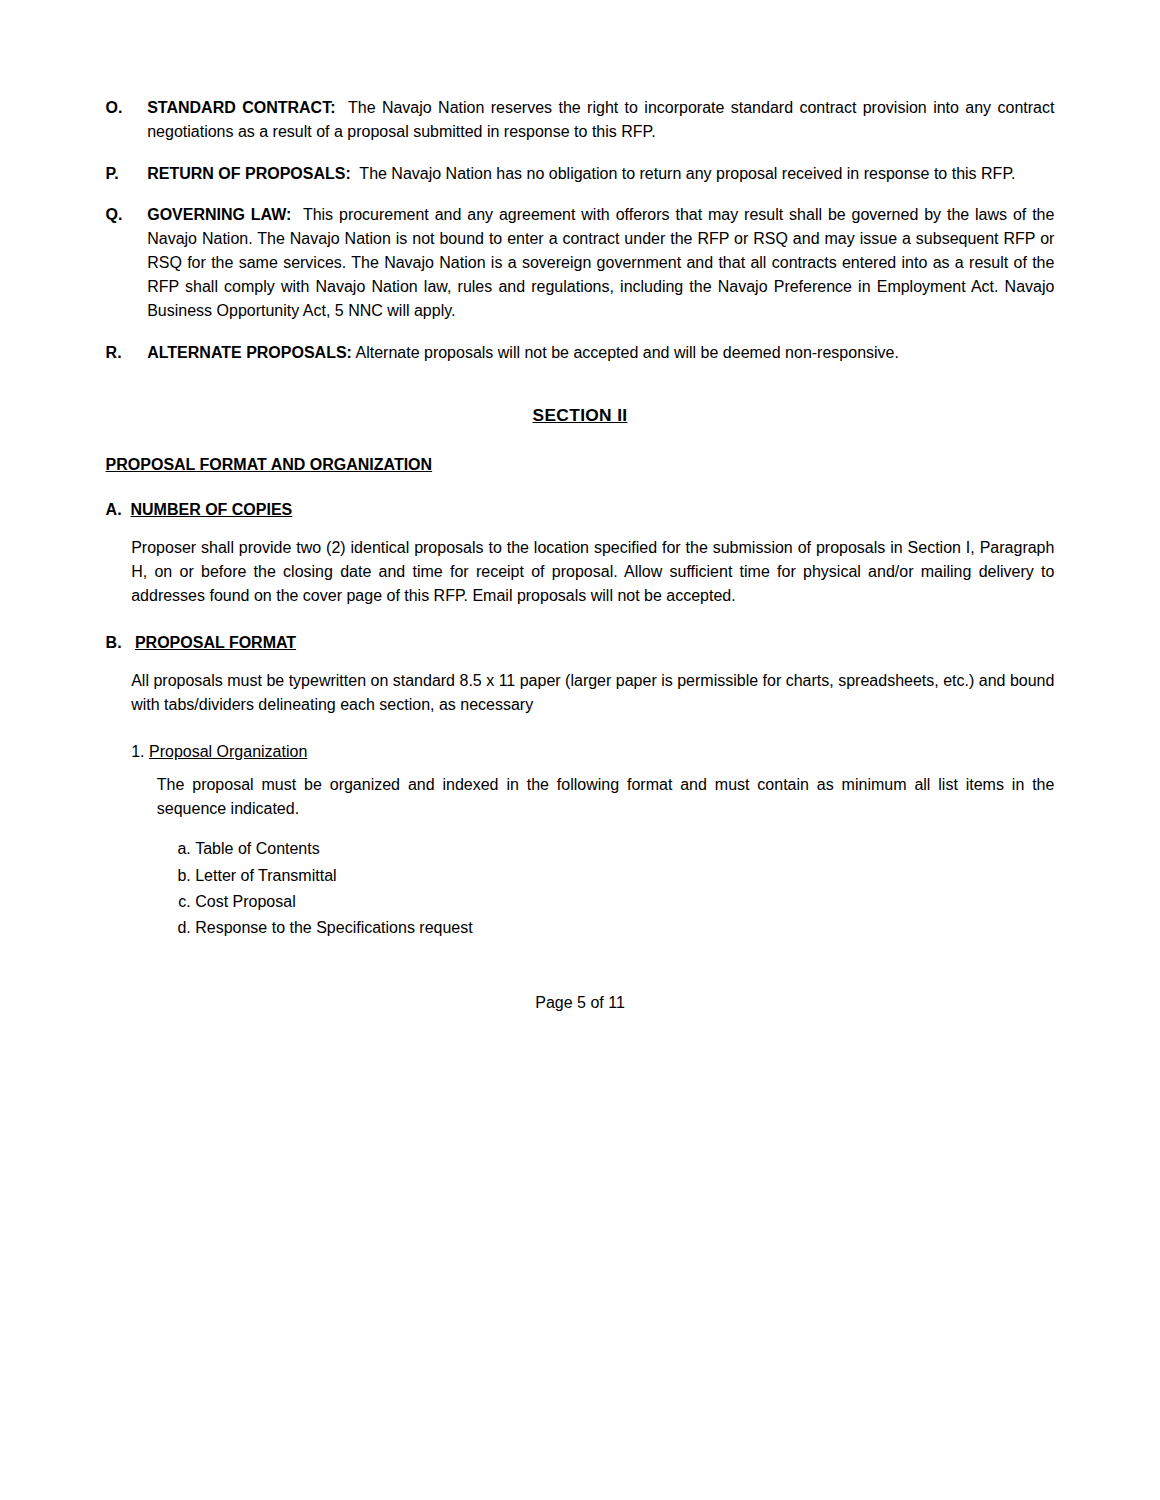O. STANDARD CONTRACT: The Navajo Nation reserves the right to incorporate standard contract provision into any contract negotiations as a result of a proposal submitted in response to this RFP.
P. RETURN OF PROPOSALS: The Navajo Nation has no obligation to return any proposal received in response to this RFP.
Q. GOVERNING LAW: This procurement and any agreement with offerors that may result shall be governed by the laws of the Navajo Nation. The Navajo Nation is not bound to enter a contract under the RFP or RSQ and may issue a subsequent RFP or RSQ for the same services. The Navajo Nation is a sovereign government and that all contracts entered into as a result of the RFP shall comply with Navajo Nation law, rules and regulations, including the Navajo Preference in Employment Act. Navajo Business Opportunity Act, 5 NNC will apply.
R. ALTERNATE PROPOSALS: Alternate proposals will not be accepted and will be deemed non-responsive.
SECTION II
PROPOSAL FORMAT AND ORGANIZATION
A. NUMBER OF COPIES
Proposer shall provide two (2) identical proposals to the location specified for the submission of proposals in Section I, Paragraph H, on or before the closing date and time for receipt of proposal. Allow sufficient time for physical and/or mailing delivery to addresses found on the cover page of this RFP. Email proposals will not be accepted.
B. PROPOSAL FORMAT
All proposals must be typewritten on standard 8.5 x 11 paper (larger paper is permissible for charts, spreadsheets, etc.) and bound with tabs/dividers delineating each section, as necessary
1. Proposal Organization
The proposal must be organized and indexed in the following format and must contain as minimum all list items in the sequence indicated.
Table of Contents
Letter of Transmittal
Cost Proposal
Response to the Specifications request
Page 5 of 11